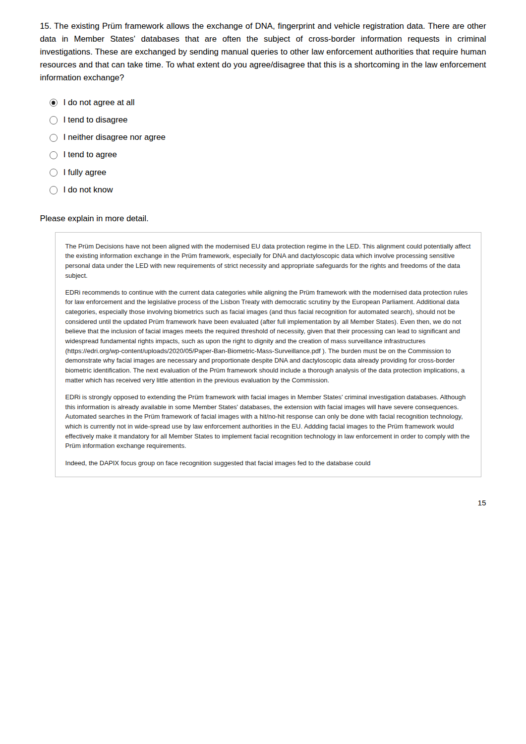15. The existing Prüm framework allows the exchange of DNA, fingerprint and vehicle registration data. There are other data in Member States' databases that are often the subject of cross-border information requests in criminal investigations. These are exchanged by sending manual queries to other law enforcement authorities that require human resources and that can take time. To what extent do you agree/disagree that this is a shortcoming in the law enforcement information exchange?
I do not agree at all
I tend to disagree
I neither disagree nor agree
I tend to agree
I fully agree
I do not know
Please explain in more detail.
The Prüm Decisions have not been aligned with the modernised EU data protection regime in the LED. This alignment could potentially affect the existing information exchange in the Prüm framework, especially for DNA and dactyloscopic data which involve processing sensitive personal data under the LED with new requirements of strict necessity and appropriate safeguards for the rights and freedoms of the data subject.
EDRi recommends to continue with the current data categories while aligning the Prüm framework with the modernised data protection rules for law enforcement and the legislative process of the Lisbon Treaty with democratic scrutiny by the European Parliament. Additional data categories, especially those involving biometrics such as facial images (and thus facial recognition for automated search), should not be considered until the updated Prüm framework have been evaluated (after full implementation by all Member States). Even then, we do not believe that the inclusion of facial images meets the required threshold of necessity, given that their processing can lead to significant and widespread fundamental rights impacts, such as upon the right to dignity and the creation of mass surveillance infrastructures (https://edri.org/wp-content/uploads/2020/05/Paper-Ban-Biometric-Mass-Surveillance.pdf ). The burden must be on the Commission to demonstrate why facial images are necessary and proportionate despite DNA and dactyloscopic data already providing for cross-border biometric identification. The next evaluation of the Prüm framework should include a thorough analysis of the data protection implications, a matter which has received very little attention in the previous evaluation by the Commission.
EDRi is strongly opposed to extending the Prüm framework with facial images in Member States' criminal investigation databases. Although this information is already available in some Member States' databases, the extension with facial images will have severe consequences. Automated searches in the Prüm framework of facial images with a hit/no-hit response can only be done with facial recognition technology, which is currently not in wide-spread use by law enforcement authorities in the EU. Addding facial images to the Prüm framework would effectively make it mandatory for all Member States to implement facial recognition technology in law enforcement in order to comply with the Prüm information exchange requirements.
Indeed, the DAPIX focus group on face recognition suggested that facial images fed to the database could
15